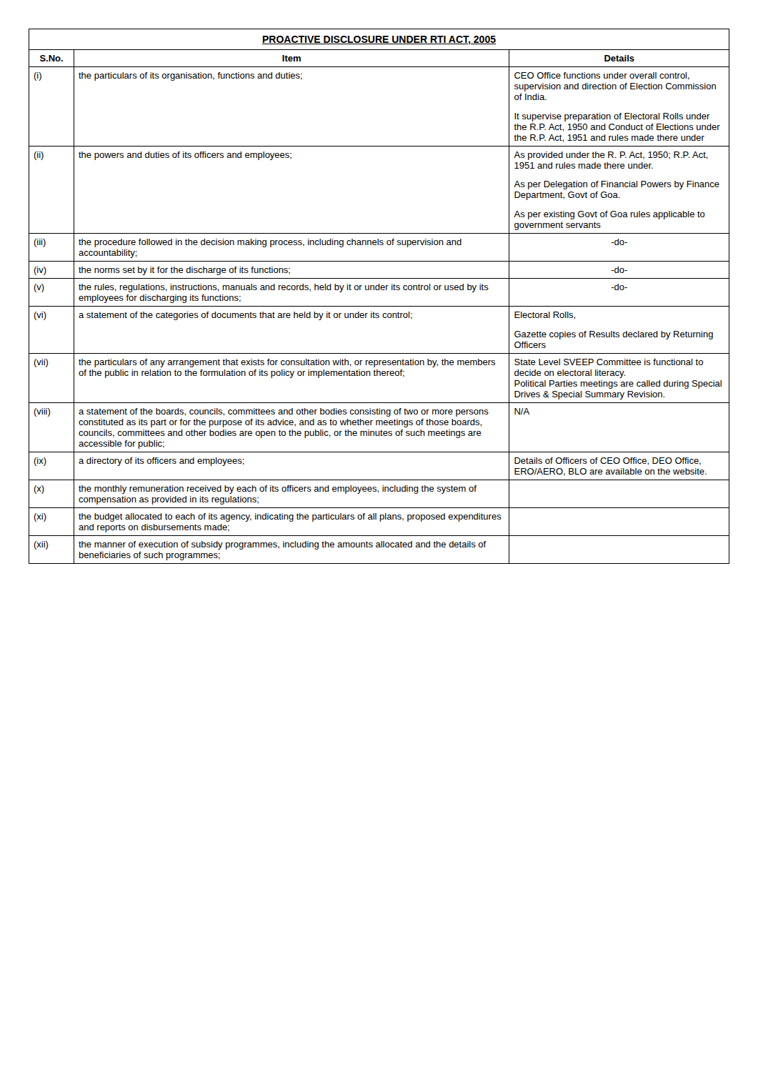PROACTIVE DISCLOSURE UNDER RTI ACT, 2005
| S.No. | Item | Details |
| --- | --- | --- |
| (i) | the particulars of its organisation, functions and duties; | CEO Office functions under overall control, supervision and direction of Election Commission of India. It supervise preparation of Electoral Rolls under the R.P. Act, 1950 and Conduct of Elections under the R.P. Act, 1951 and rules made there under |
| (ii) | the powers and duties of its officers and employees; | As provided under the R. P. Act, 1950; R.P. Act, 1951 and rules made there under. As per Delegation of Financial Powers by Finance Department, Govt of Goa. As per existing Govt of Goa rules applicable to government servants |
| (iii) | the procedure followed in the decision making process, including channels of supervision and accountability; | -do- |
| (iv) | the norms set by it for the discharge of its functions; | -do- |
| (v) | the rules, regulations, instructions, manuals and records, held by it or under its control or used by its employees for discharging its functions; | -do- |
| (vi) | a statement of the categories of documents that are held by it or under its control; | Electoral Rolls, Gazette copies of Results declared by Returning Officers |
| (vii) | the particulars of any arrangement that exists for consultation with, or representation by, the members of the public in relation to the formulation of its policy or implementation thereof; | State Level SVEEP Committee is functional to decide on electoral literacy. Political Parties meetings are called during Special Drives & Special Summary Revision. |
| (viii) | a statement of the boards, councils, committees and other bodies consisting of two or more persons constituted as its part or for the purpose of its advice, and as to whether meetings of those boards, councils, committees and other bodies are open to the public, or the minutes of such meetings are accessible for public; | N/A |
| (ix) | a directory of its officers and employees; | Details of Officers of CEO Office, DEO Office, ERO/AERO, BLO are available on the website. |
| (x) | the monthly remuneration received by each of its officers and employees, including the system of compensation as provided in its regulations; | |
| (xi) | the budget allocated to each of its agency, indicating the particulars of all plans, proposed expenditures and reports on disbursements made; | |
| (xii) | the manner of execution of subsidy programmes, including the amounts allocated and the details of beneficiaries of such programmes; | |